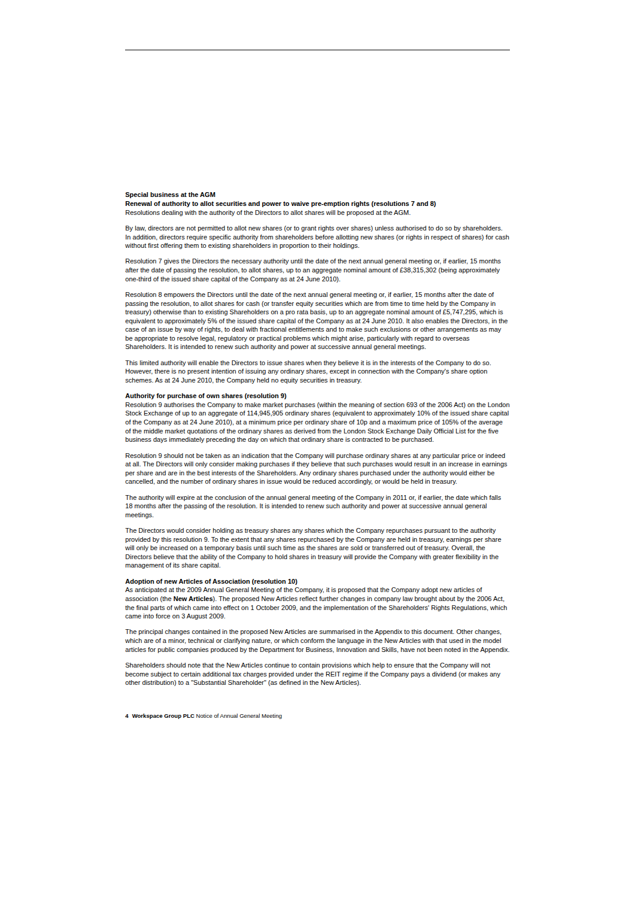Special business at the AGM
Renewal of authority to allot securities and power to waive pre-emption rights (resolutions 7 and 8)
Resolutions dealing with the authority of the Directors to allot shares will be proposed at the AGM.
By law, directors are not permitted to allot new shares (or to grant rights over shares) unless authorised to do so by shareholders. In addition, directors require specific authority from shareholders before allotting new shares (or rights in respect of shares) for cash without first offering them to existing shareholders in proportion to their holdings.
Resolution 7 gives the Directors the necessary authority until the date of the next annual general meeting or, if earlier, 15 months after the date of passing the resolution, to allot shares, up to an aggregate nominal amount of £38,315,302 (being approximately one-third of the issued share capital of the Company as at 24 June 2010).
Resolution 8 empowers the Directors until the date of the next annual general meeting or, if earlier, 15 months after the date of passing the resolution, to allot shares for cash (or transfer equity securities which are from time to time held by the Company in treasury) otherwise than to existing Shareholders on a pro rata basis, up to an aggregate nominal amount of £5,747,295, which is equivalent to approximately 5% of the issued share capital of the Company as at 24 June 2010. It also enables the Directors, in the case of an issue by way of rights, to deal with fractional entitlements and to make such exclusions or other arrangements as may be appropriate to resolve legal, regulatory or practical problems which might arise, particularly with regard to overseas Shareholders. It is intended to renew such authority and power at successive annual general meetings.
This limited authority will enable the Directors to issue shares when they believe it is in the interests of the Company to do so. However, there is no present intention of issuing any ordinary shares, except in connection with the Company's share option schemes. As at 24 June 2010, the Company held no equity securities in treasury.
Authority for purchase of own shares (resolution 9)
Resolution 9 authorises the Company to make market purchases (within the meaning of section 693 of the 2006 Act) on the London Stock Exchange of up to an aggregate of 114,945,905 ordinary shares (equivalent to approximately 10% of the issued share capital of the Company as at 24 June 2010), at a minimum price per ordinary share of 10p and a maximum price of 105% of the average of the middle market quotations of the ordinary shares as derived from the London Stock Exchange Daily Official List for the five business days immediately preceding the day on which that ordinary share is contracted to be purchased.
Resolution 9 should not be taken as an indication that the Company will purchase ordinary shares at any particular price or indeed at all. The Directors will only consider making purchases if they believe that such purchases would result in an increase in earnings per share and are in the best interests of the Shareholders. Any ordinary shares purchased under the authority would either be cancelled, and the number of ordinary shares in issue would be reduced accordingly, or would be held in treasury.
The authority will expire at the conclusion of the annual general meeting of the Company in 2011 or, if earlier, the date which falls 18 months after the passing of the resolution. It is intended to renew such authority and power at successive annual general meetings.
The Directors would consider holding as treasury shares any shares which the Company repurchases pursuant to the authority provided by this resolution 9. To the extent that any shares repurchased by the Company are held in treasury, earnings per share will only be increased on a temporary basis until such time as the shares are sold or transferred out of treasury. Overall, the Directors believe that the ability of the Company to hold shares in treasury will provide the Company with greater flexibility in the management of its share capital.
Adoption of new Articles of Association (resolution 10)
As anticipated at the 2009 Annual General Meeting of the Company, it is proposed that the Company adopt new articles of association (the New Articles). The proposed New Articles reflect further changes in company law brought about by the 2006 Act, the final parts of which came into effect on 1 October 2009, and the implementation of the Shareholders' Rights Regulations, which came into force on 3 August 2009.
The principal changes contained in the proposed New Articles are summarised in the Appendix to this document. Other changes, which are of a minor, technical or clarifying nature, or which conform the language in the New Articles with that used in the model articles for public companies produced by the Department for Business, Innovation and Skills, have not been noted in the Appendix.
Shareholders should note that the New Articles continue to contain provisions which help to ensure that the Company will not become subject to certain additional tax charges provided under the REIT regime if the Company pays a dividend (or makes any other distribution) to a "Substantial Shareholder" (as defined in the New Articles).
4 Workspace Group PLC Notice of Annual General Meeting